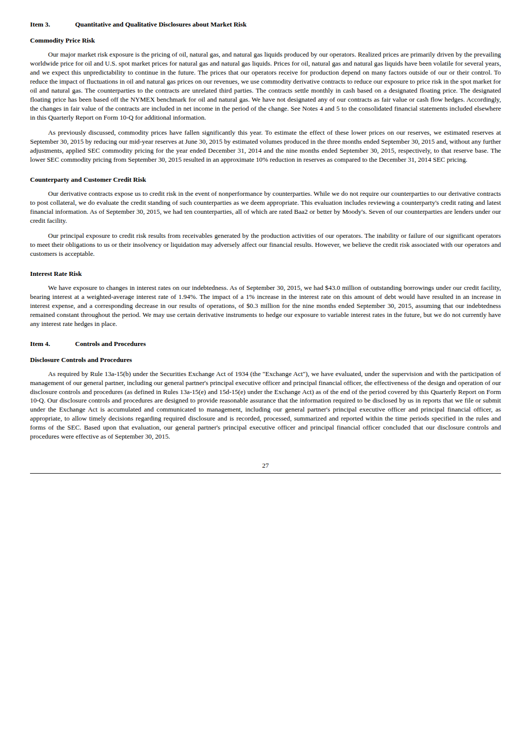Item 3. Quantitative and Qualitative Disclosures about Market Risk
Commodity Price Risk
Our major market risk exposure is the pricing of oil, natural gas, and natural gas liquids produced by our operators. Realized prices are primarily driven by the prevailing worldwide price for oil and U.S. spot market prices for natural gas and natural gas liquids. Prices for oil, natural gas and natural gas liquids have been volatile for several years, and we expect this unpredictability to continue in the future. The prices that our operators receive for production depend on many factors outside of our or their control. To reduce the impact of fluctuations in oil and natural gas prices on our revenues, we use commodity derivative contracts to reduce our exposure to price risk in the spot market for oil and natural gas. The counterparties to the contracts are unrelated third parties. The contracts settle monthly in cash based on a designated floating price. The designated floating price has been based off the NYMEX benchmark for oil and natural gas. We have not designated any of our contracts as fair value or cash flow hedges. Accordingly, the changes in fair value of the contracts are included in net income in the period of the change. See Notes 4 and 5 to the consolidated financial statements included elsewhere in this Quarterly Report on Form 10-Q for additional information.
As previously discussed, commodity prices have fallen significantly this year. To estimate the effect of these lower prices on our reserves, we estimated reserves at September 30, 2015 by reducing our mid-year reserves at June 30, 2015 by estimated volumes produced in the three months ended September 30, 2015 and, without any further adjustments, applied SEC commodity pricing for the year ended December 31, 2014 and the nine months ended September 30, 2015, respectively, to that reserve base. The lower SEC commodity pricing from September 30, 2015 resulted in an approximate 10% reduction in reserves as compared to the December 31, 2014 SEC pricing.
Counterparty and Customer Credit Risk
Our derivative contracts expose us to credit risk in the event of nonperformance by counterparties. While we do not require our counterparties to our derivative contracts to post collateral, we do evaluate the credit standing of such counterparties as we deem appropriate. This evaluation includes reviewing a counterparty's credit rating and latest financial information. As of September 30, 2015, we had ten counterparties, all of which are rated Baa2 or better by Moody's. Seven of our counterparties are lenders under our credit facility.
Our principal exposure to credit risk results from receivables generated by the production activities of our operators. The inability or failure of our significant operators to meet their obligations to us or their insolvency or liquidation may adversely affect our financial results. However, we believe the credit risk associated with our operators and customers is acceptable.
Interest Rate Risk
We have exposure to changes in interest rates on our indebtedness. As of September 30, 2015, we had $43.0 million of outstanding borrowings under our credit facility, bearing interest at a weighted-average interest rate of 1.94%. The impact of a 1% increase in the interest rate on this amount of debt would have resulted in an increase in interest expense, and a corresponding decrease in our results of operations, of $0.3 million for the nine months ended September 30, 2015, assuming that our indebtedness remained constant throughout the period. We may use certain derivative instruments to hedge our exposure to variable interest rates in the future, but we do not currently have any interest rate hedges in place.
Item 4. Controls and Procedures
Disclosure Controls and Procedures
As required by Rule 13a-15(b) under the Securities Exchange Act of 1934 (the "Exchange Act"), we have evaluated, under the supervision and with the participation of management of our general partner, including our general partner's principal executive officer and principal financial officer, the effectiveness of the design and operation of our disclosure controls and procedures (as defined in Rules 13a-15(e) and 15d-15(e) under the Exchange Act) as of the end of the period covered by this Quarterly Report on Form 10-Q. Our disclosure controls and procedures are designed to provide reasonable assurance that the information required to be disclosed by us in reports that we file or submit under the Exchange Act is accumulated and communicated to management, including our general partner's principal executive officer and principal financial officer, as appropriate, to allow timely decisions regarding required disclosure and is recorded, processed, summarized and reported within the time periods specified in the rules and forms of the SEC. Based upon that evaluation, our general partner's principal executive officer and principal financial officer concluded that our disclosure controls and procedures were effective as of September 30, 2015.
27